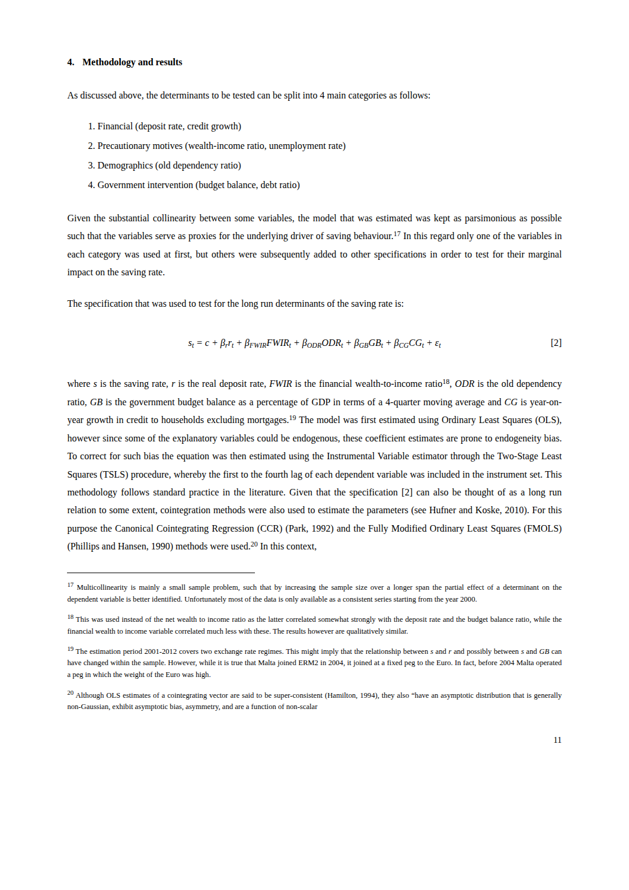4. Methodology and results
As discussed above, the determinants to be tested can be split into 4 main categories as follows:
Financial (deposit rate, credit growth)
Precautionary motives (wealth-income ratio, unemployment rate)
Demographics (old dependency ratio)
Government intervention (budget balance, debt ratio)
Given the substantial collinearity between some variables, the model that was estimated was kept as parsimonious as possible such that the variables serve as proxies for the underlying driver of saving behaviour.17 In this regard only one of the variables in each category was used at first, but others were subsequently added to other specifications in order to test for their marginal impact on the saving rate.
The specification that was used to test for the long run determinants of the saving rate is:
st = c + βrrt + βFWIRFWIRt + βODRODRt + βGBGBt + βCGCGt + εt [2]
where s is the saving rate, r is the real deposit rate, FWIR is the financial wealth-to-income ratio18, ODR is the old dependency ratio, GB is the government budget balance as a percentage of GDP in terms of a 4-quarter moving average and CG is year-on-year growth in credit to households excluding mortgages.19 The model was first estimated using Ordinary Least Squares (OLS), however since some of the explanatory variables could be endogenous, these coefficient estimates are prone to endogeneity bias. To correct for such bias the equation was then estimated using the Instrumental Variable estimator through the Two-Stage Least Squares (TSLS) procedure, whereby the first to the fourth lag of each dependent variable was included in the instrument set. This methodology follows standard practice in the literature. Given that the specification [2] can also be thought of as a long run relation to some extent, cointegration methods were also used to estimate the parameters (see Hufner and Koske, 2010). For this purpose the Canonical Cointegrating Regression (CCR) (Park, 1992) and the Fully Modified Ordinary Least Squares (FMOLS) (Phillips and Hansen, 1990) methods were used.20 In this context,
17 Multicollinearity is mainly a small sample problem, such that by increasing the sample size over a longer span the partial effect of a determinant on the dependent variable is better identified. Unfortunately most of the data is only available as a consistent series starting from the year 2000.
18 This was used instead of the net wealth to income ratio as the latter correlated somewhat strongly with the deposit rate and the budget balance ratio, while the financial wealth to income variable correlated much less with these. The results however are qualitatively similar.
19 The estimation period 2001-2012 covers two exchange rate regimes. This might imply that the relationship between s and r and possibly between s and GB can have changed within the sample. However, while it is true that Malta joined ERM2 in 2004, it joined at a fixed peg to the Euro. In fact, before 2004 Malta operated a peg in which the weight of the Euro was high.
20 Although OLS estimates of a cointegrating vector are said to be super-consistent (Hamilton, 1994), they also “have an asymptotic distribution that is generally non-Gaussian, exhibit asymptotic bias, asymmetry, and are a function of non-scalar
11